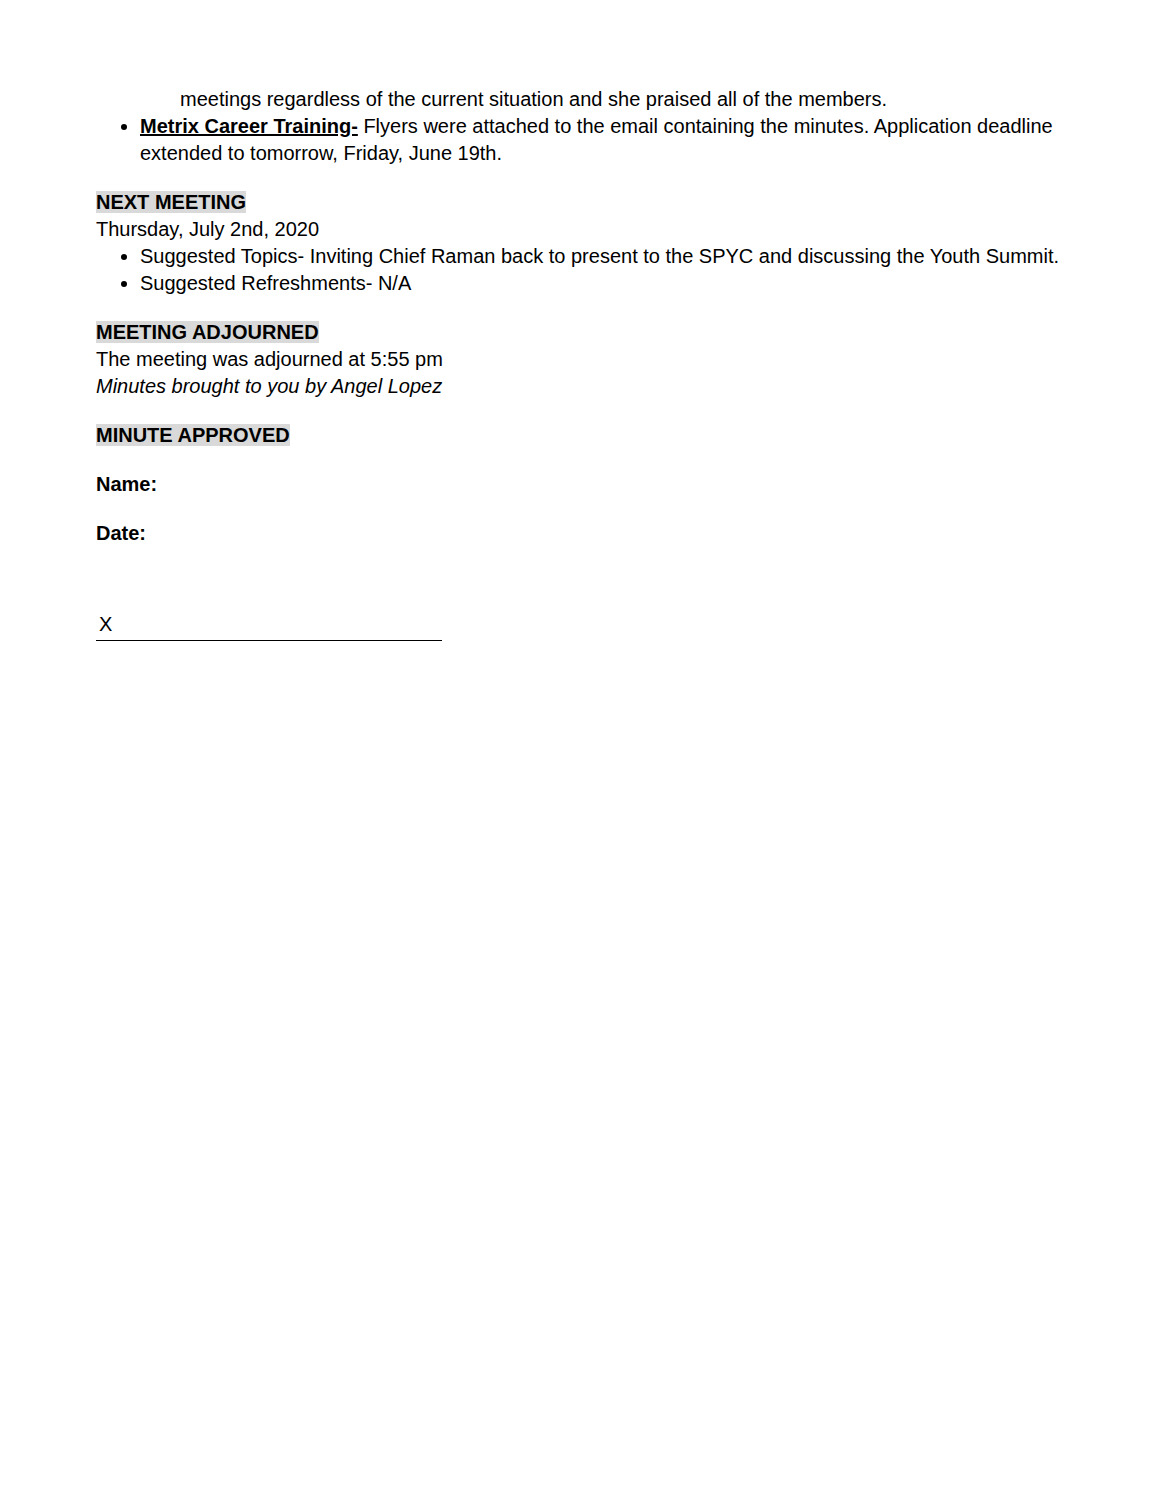meetings regardless of the current situation and she praised all of the members.
Metrix Career Training- Flyers were attached to the email containing the minutes. Application deadline extended to tomorrow, Friday, June 19th.
NEXT MEETING
Thursday, July 2nd, 2020
Suggested Topics- Inviting Chief Raman back to present to the SPYC and discussing the Youth Summit.
Suggested Refreshments- N/A
MEETING ADJOURNED
The meeting was adjourned at 5:55 pm
Minutes brought to you by Angel Lopez
MINUTE APPROVED
Name:
Date:
X